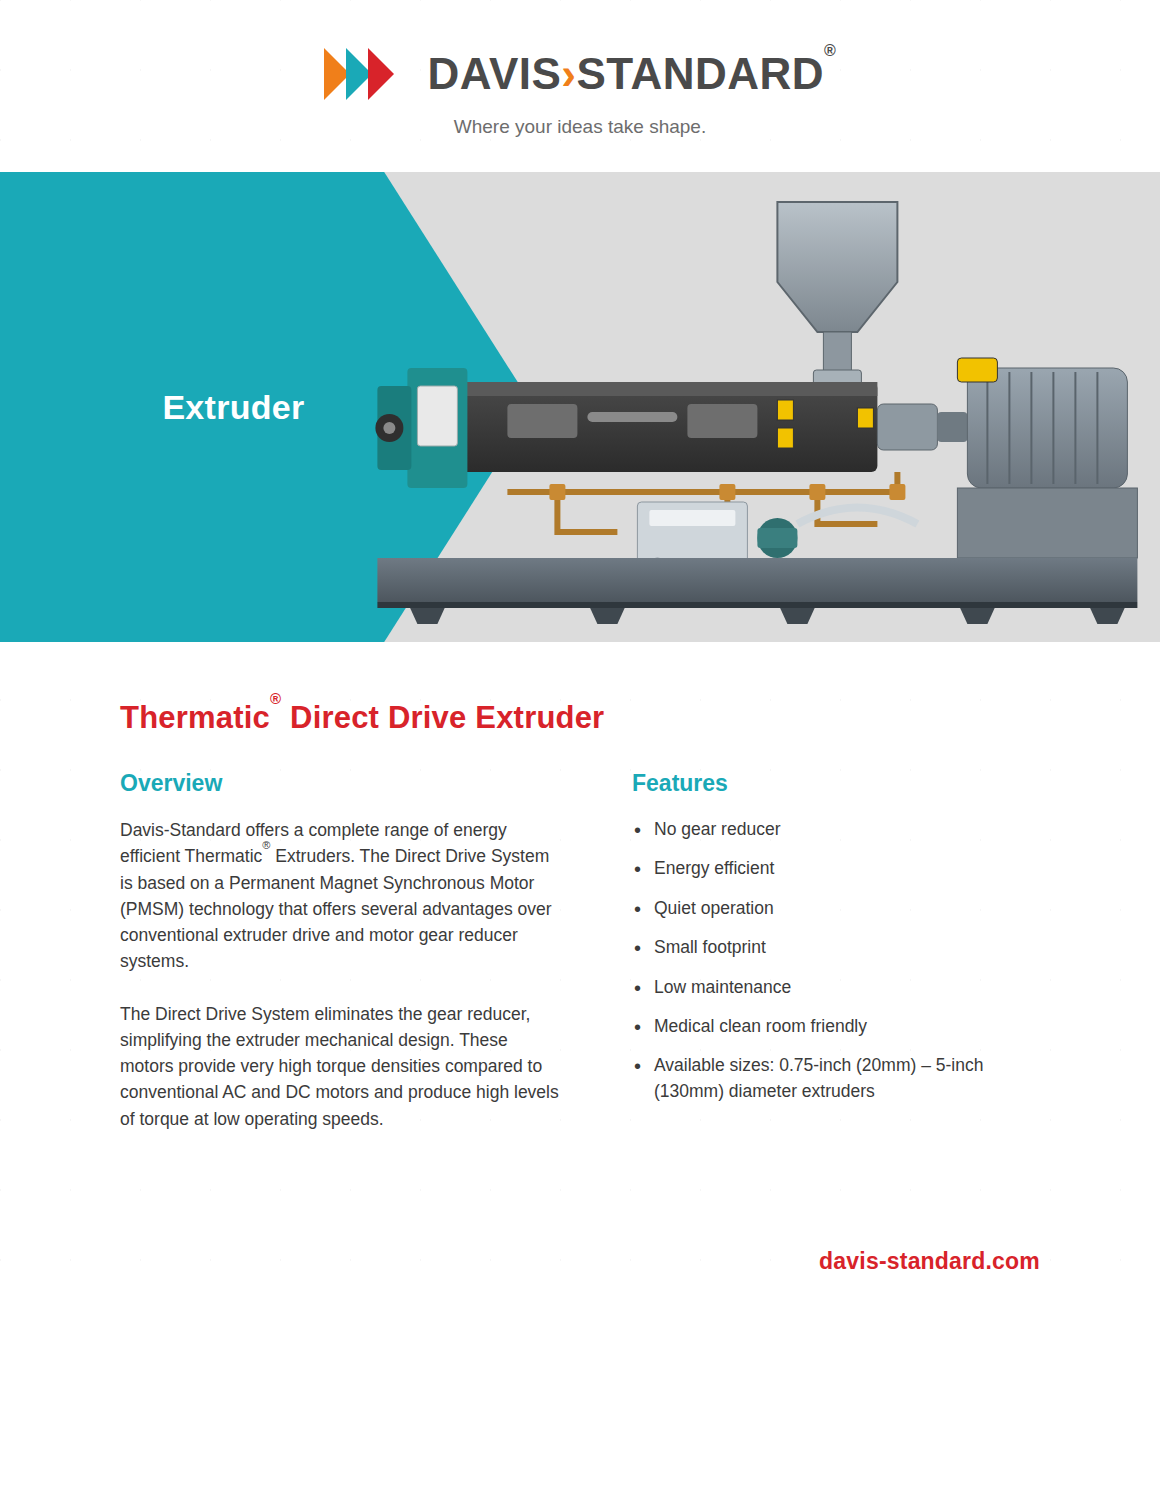DAVIS›STANDARD®
Where your ideas take shape.
Extruder
Thermatic® Direct Drive Extruder
Overview
Davis-Standard offers a complete range of energy efficient Thermatic® Extruders. The Direct Drive System is based on a Permanent Magnet Synchronous Motor (PMSM) technology that offers several advantages over conventional extruder drive and motor gear reducer systems.
The Direct Drive System eliminates the gear reducer, simplifying the extruder mechanical design. These motors provide very high torque densities compared to conventional AC and DC motors and produce high levels of torque at low operating speeds.
Features
No gear reducer
Energy efficient
Quiet operation
Small footprint
Low maintenance
Medical clean room friendly
Available sizes: 0.75-inch (20mm) – 5-inch (130mm) diameter extruders
davis-standard.com